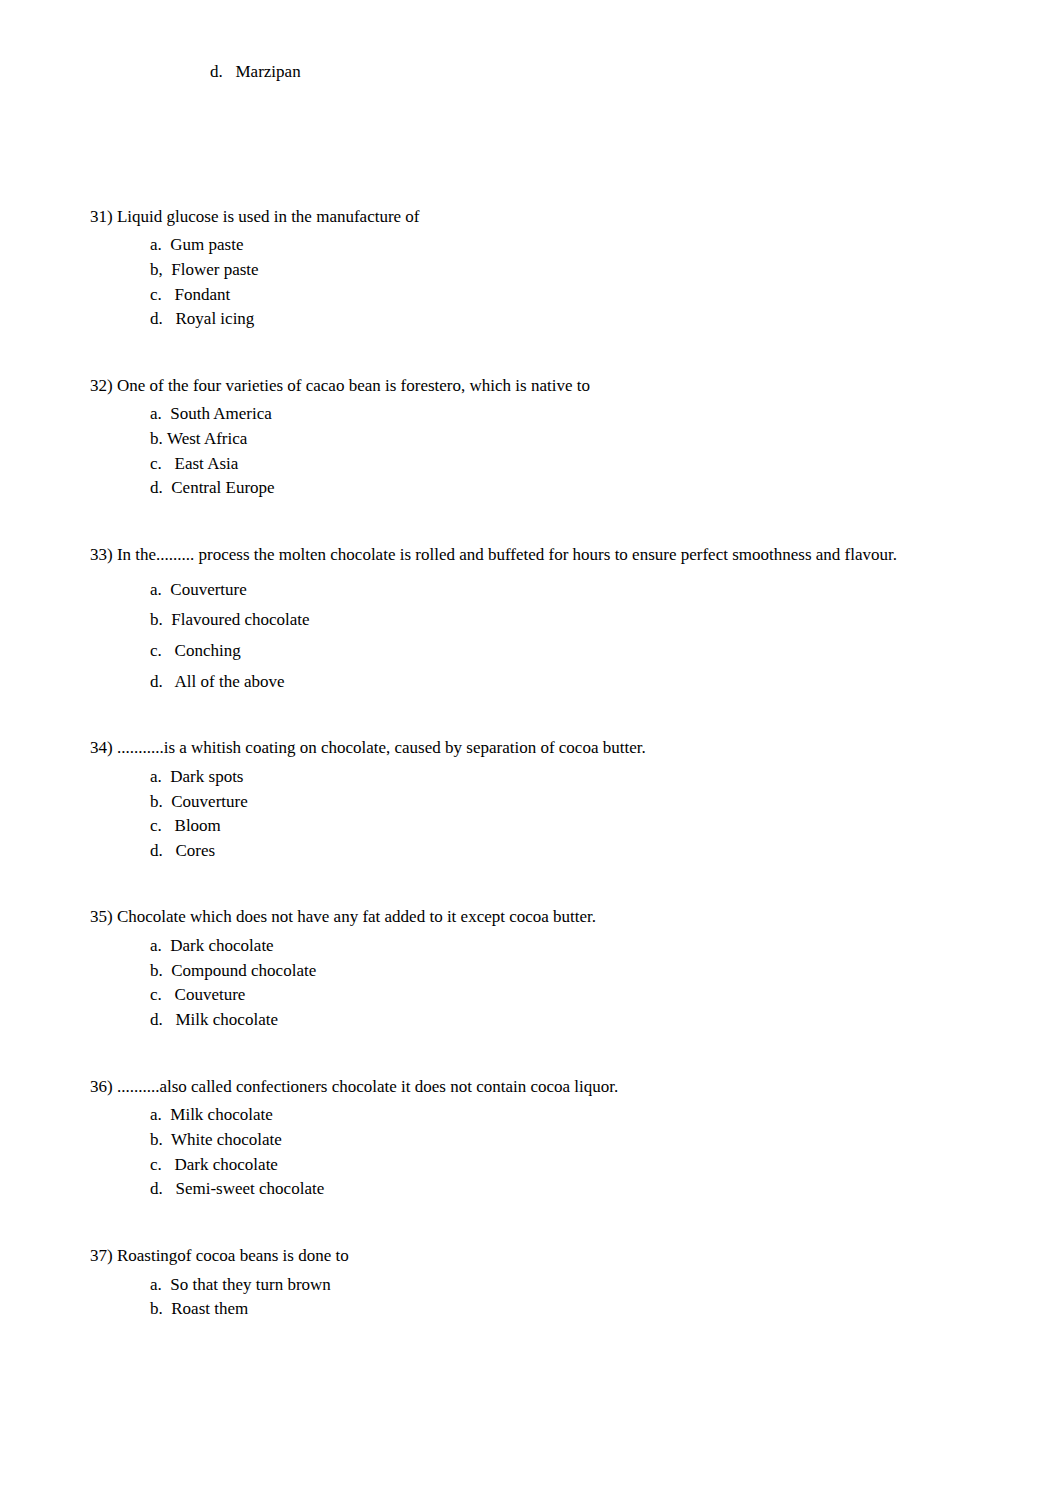d. Marzipan
31) Liquid glucose is used in the manufacture of
a. Gum paste
b, Flower paste
c. Fondant
d. Royal icing
32) One of the four varieties of cacao bean is forestero, which is native to
a. South America
b. West Africa
c. East Asia
d. Central Europe
33) In the......... process the molten chocolate is rolled and buffeted for hours to ensure perfect smoothness and flavour.
a. Couverture
b. Flavoured chocolate
c. Conching
d. All of the above
34) ...........is a whitish coating on chocolate, caused by separation of cocoa butter.
a. Dark spots
b. Couverture
c. Bloom
d. Cores
35) Chocolate which does not have any fat added to it except cocoa butter.
a. Dark chocolate
b. Compound chocolate
c. Couveture
d. Milk chocolate
36) ..........also called confectioners chocolate it does not contain cocoa liquor.
a. Milk chocolate
b. White chocolate
c. Dark chocolate
d. Semi-sweet chocolate
37) Roastingof cocoa beans is done to
a. So that they turn brown
b. Roast them